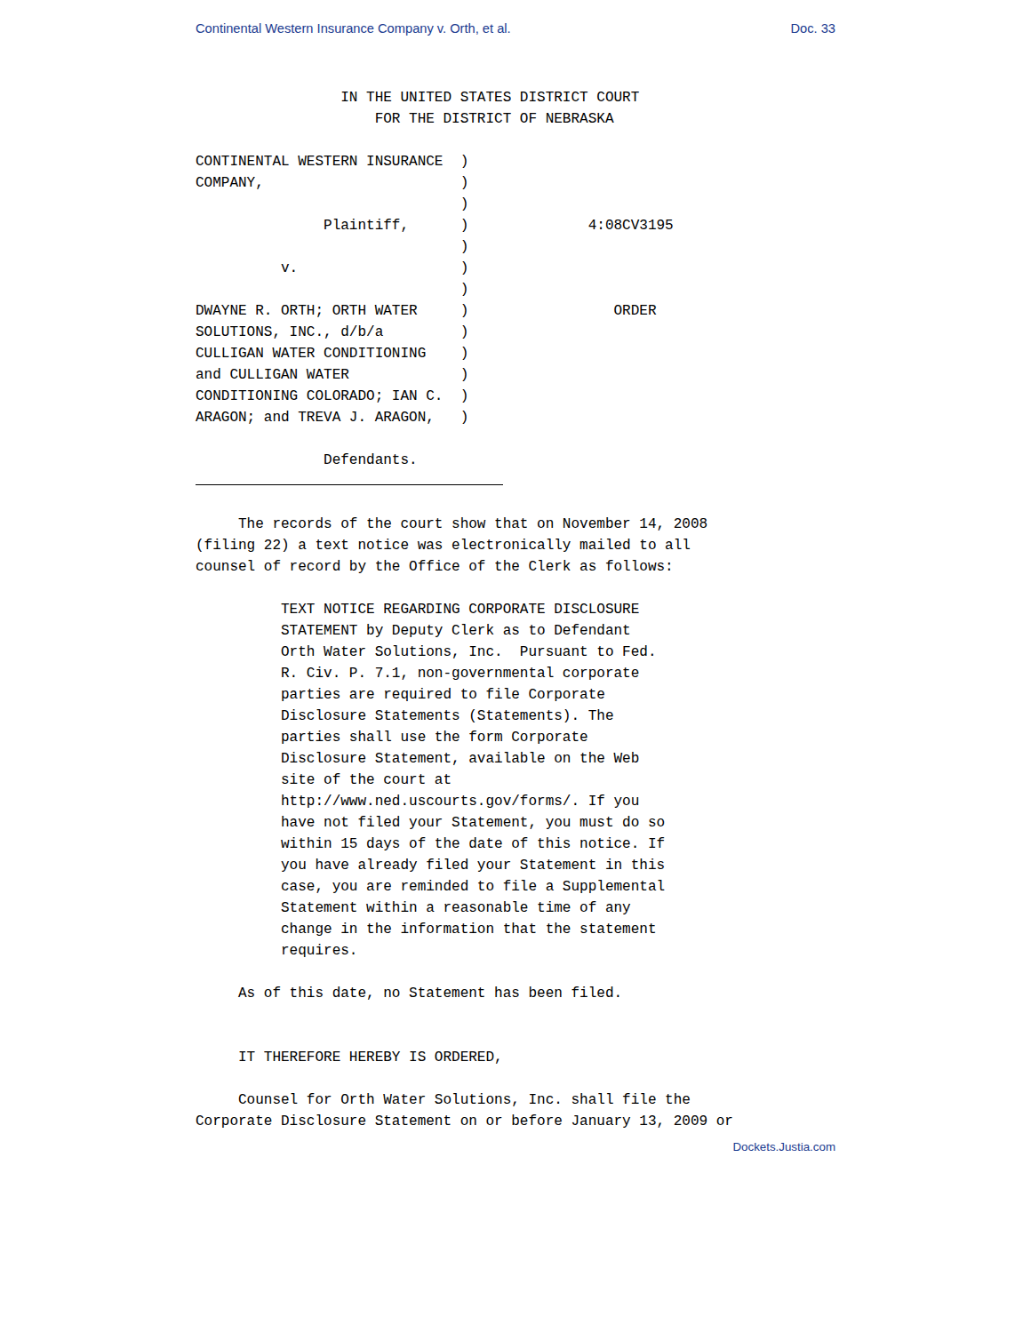Continental Western Insurance Company v. Orth, et al. Doc. 33
IN THE UNITED STATES DISTRICT COURT FOR THE DISTRICT OF NEBRASKA CONTINENTAL WESTERN INSURANCE ) COMPANY, ) ) Plaintiff, ) 4:08CV3195 ) v. ) ) DWAYNE R. ORTH; ORTH WATER ) ORDER SOLUTIONS, INC., d/b/a ) CULLIGAN WATER CONDITIONING ) and CULLIGAN WATER ) CONDITIONING COLORADO; IAN C. ) ARAGON; and TREVA J. ARAGON, ) Defendants. The records of the court show that on November 14, 2008 (filing 22) a text notice was electronically mailed to all counsel of record by the Office of the Clerk as follows: TEXT NOTICE REGARDING CORPORATE DISCLOSURE STATEMENT by Deputy Clerk as to Defendant Orth Water Solutions, Inc. Pursuant to Fed. R. Civ. P. 7.1, non-governmental corporate parties are required to file Corporate Disclosure Statements (Statements). The parties shall use the form Corporate Disclosure Statement, available on the Web site of the court at http://www.ned.uscourts.gov/forms/. If you have not filed your Statement, you must do so within 15 days of the date of this notice. If you have already filed your Statement in this case, you are reminded to file a Supplemental Statement within a reasonable time of any change in the information that the statement requires. As of this date, no Statement has been filed. IT THEREFORE HEREBY IS ORDERED, Counsel for Orth Water Solutions, Inc. shall file the Corporate Disclosure Statement on or before January 13, 2009 or
Dockets.Justia.com